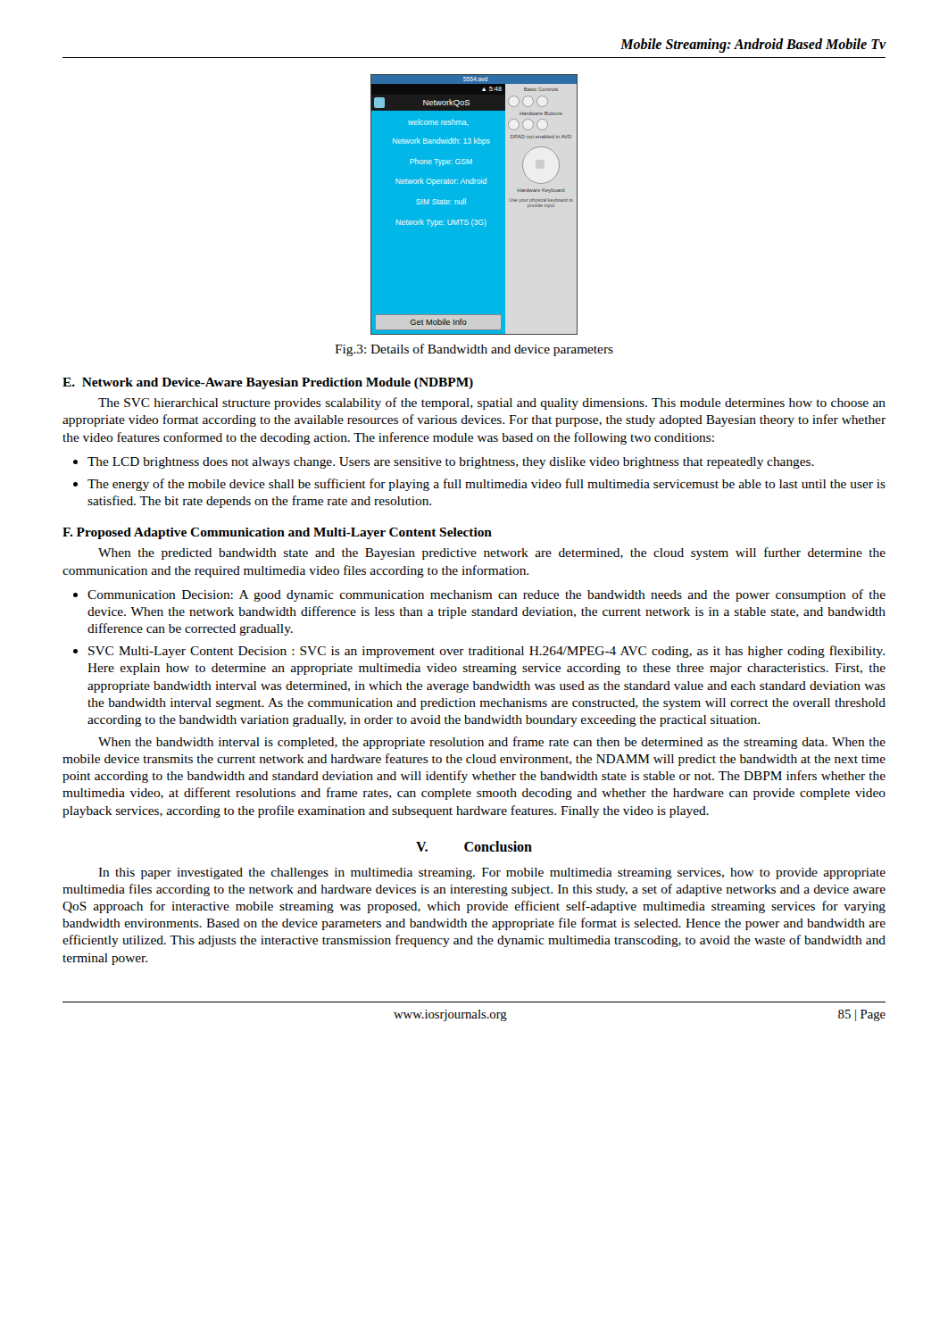Mobile Streaming: Android Based Mobile Tv
5554:avd
▲ 5:48
NetworkQoS
welcome reshma,
Network Bandwidth: 13 kbps
Phone Type: GSM
Network Operator: Android
SIM State: null
Network Type: UMTS (3G)
Get Mobile Info
Basic Controls
Hardware Buttons
DPAD not enabled in AVD
Hardware Keyboard
Use your physical keyboard to provide input
Fig.3: Details of Bandwidth and device parameters
E. Network and Device-Aware Bayesian Prediction Module (NDBPM)
The SVC hierarchical structure provides scalability of the temporal, spatial and quality dimensions. This module determines how to choose an appropriate video format according to the available resources of various devices. For that purpose, the study adopted Bayesian theory to infer whether the video features conformed to the decoding action. The inference module was based on the following two conditions:
The LCD brightness does not always change. Users are sensitive to brightness, they dislike video brightness that repeatedly changes.
The energy of the mobile device shall be sufficient for playing a full multimedia video full multimedia servicemust be able to last until the user is satisfied. The bit rate depends on the frame rate and resolution.
F. Proposed Adaptive Communication and Multi-Layer Content Selection
When the predicted bandwidth state and the Bayesian predictive network are determined, the cloud system will further determine the communication and the required multimedia video files according to the information.
Communication Decision: A good dynamic communication mechanism can reduce the bandwidth needs and the power consumption of the device. When the network bandwidth difference is less than a triple standard deviation, the current network is in a stable state, and bandwidth difference can be corrected gradually.
SVC Multi-Layer Content Decision : SVC is an improvement over traditional H.264/MPEG-4 AVC coding, as it has higher coding flexibility. Here explain how to determine an appropriate multimedia video streaming service according to these three major characteristics. First, the appropriate bandwidth interval was determined, in which the average bandwidth was used as the standard value and each standard deviation was the bandwidth interval segment. As the communication and prediction mechanisms are constructed, the system will correct the overall threshold according to the bandwidth variation gradually, in order to avoid the bandwidth boundary exceeding the practical situation.
When the bandwidth interval is completed, the appropriate resolution and frame rate can then be determined as the streaming data. When the mobile device transmits the current network and hardware features to the cloud environment, the NDAMM will predict the bandwidth at the next time point according to the bandwidth and standard deviation and will identify whether the bandwidth state is stable or not. The DBPM infers whether the multimedia video, at different resolutions and frame rates, can complete smooth decoding and whether the hardware can provide complete video playback services, according to the profile examination and subsequent hardware features. Finally the video is played.
V. Conclusion
In this paper investigated the challenges in multimedia streaming. For mobile multimedia streaming services, how to provide appropriate multimedia files according to the network and hardware devices is an interesting subject. In this study, a set of adaptive networks and a device aware QoS approach for interactive mobile streaming was proposed, which provide efficient self-adaptive multimedia streaming services for varying bandwidth environments. Based on the device parameters and bandwidth the appropriate file format is selected. Hence the power and bandwidth are efficiently utilized. This adjusts the interactive transmission frequency and the dynamic multimedia transcoding, to avoid the waste of bandwidth and terminal power.
www.iosrjournals.org
85 | Page